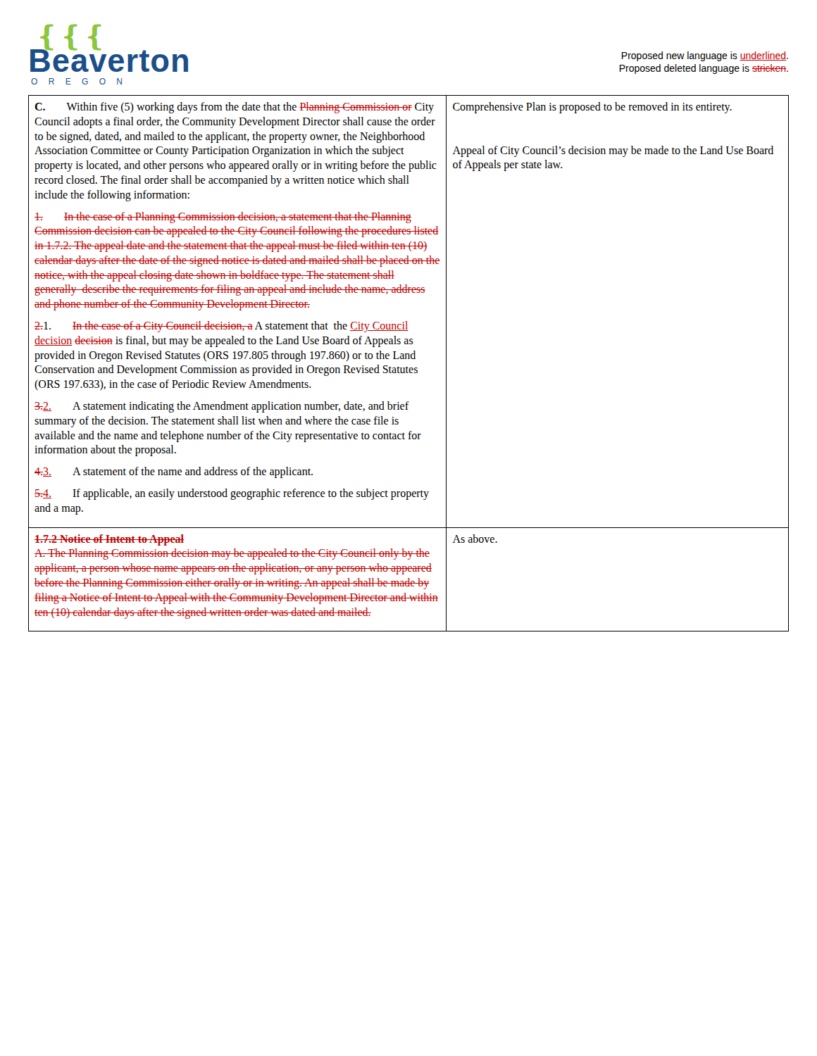❴❴❴
Beaverton
O R E G O N
Proposed new language is underlined.
Proposed deleted language is stricken.
| C. Within five (5) working days from the date that the Planning Commission or City Council adopts a final order, the Community Development Director shall cause the order to be signed, dated, and mailed to the applicant, the property owner, the Neighborhood Association Committee or County Participation Organization in which the subject property is located, and other persons who appeared orally or in writing before the public record closed. The final order shall be accompanied by a written notice which shall include the following information: 1. In the case of a Planning Commission decision, a statement that the Planning Commission decision can be appealed to the City Council following the procedures listed in 1.7.2. The appeal date and the statement that the appeal must be filed within ten (10) calendar days after the date of the signed notice is dated and mailed shall be placed on the notice, with the appeal closing date shown in boldface type. The statement shall generally describe the requirements for filing an appeal and include the name, address and phone number of the Community Development Director. 2. 1. In the case of a City Council decision, a A statement that the City Council decision decision is final, but may be appealed to the Land Use Board of Appeals as provided in Oregon Revised Statutes (ORS 197.805 through 197.860) or to the Land Conservation and Development Commission as provided in Oregon Revised Statutes (ORS 197.633), in the case of Periodic Review Amendments. 3. 2. A statement indicating the Amendment application number, date, and brief summary of the decision. The statement shall list when and where the case file is available and the name and telephone number of the City representative to contact for information about the proposal. 4. 3. A statement of the name and address of the applicant. 5. 4. If applicable, an easily understood geographic reference to the subject property and a map. | Comprehensive Plan is proposed to be removed in its entirety. Appeal of City Council’s decision may be made to the Land Use Board of Appeals per state law. |
| 1.7.2 Notice of Intent to Appeal A. The Planning Commission decision may be appealed to the City Council only by the applicant, a person whose name appears on the application, or any person who appeared before the Planning Commission either orally or in writing. An appeal shall be made by filing a Notice of Intent to Appeal with the Community Development Director and within ten (10) calendar days after the signed written order was dated and mailed. | As above. |